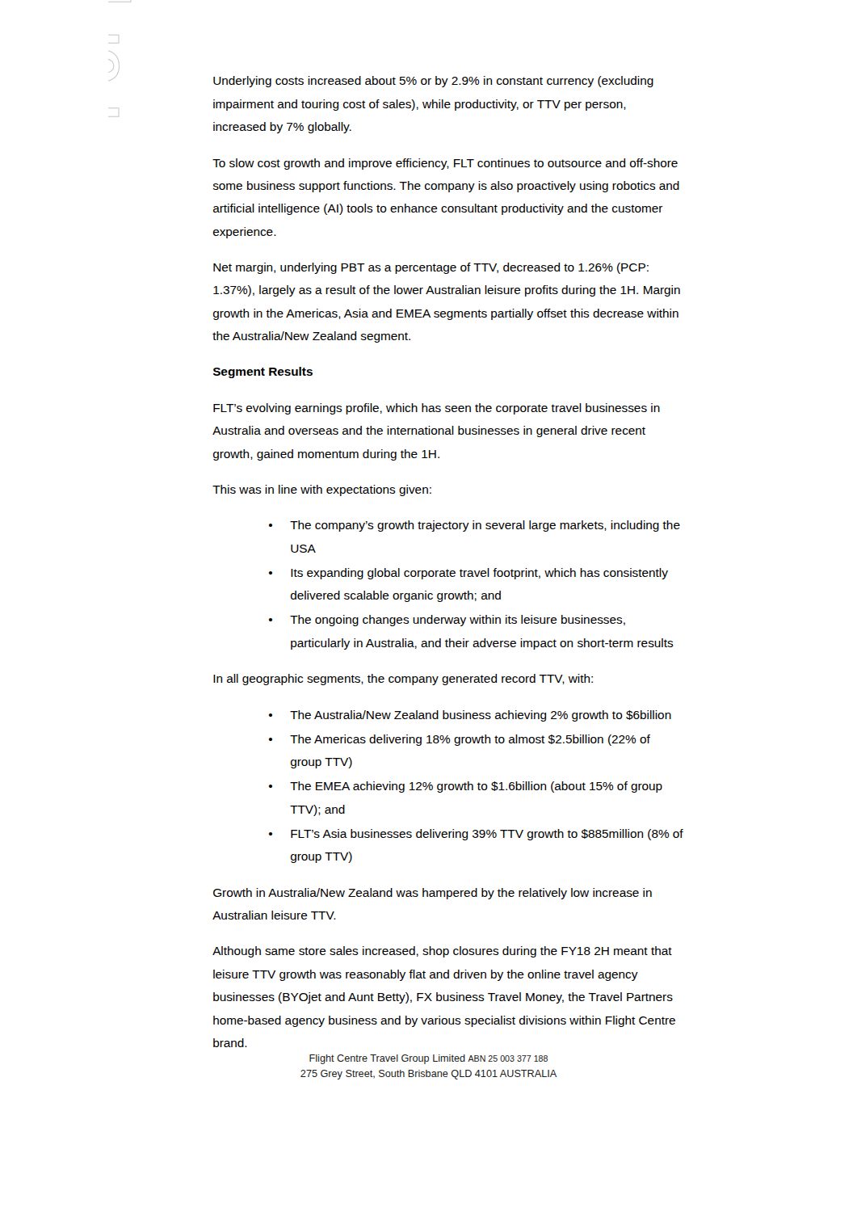For personal use only
Underlying costs increased about 5% or by 2.9% in constant currency (excluding impairment and touring cost of sales), while productivity, or TTV per person, increased by 7% globally.
To slow cost growth and improve efficiency, FLT continues to outsource and off-shore some business support functions. The company is also proactively using robotics and artificial intelligence (AI) tools to enhance consultant productivity and the customer experience.
Net margin, underlying PBT as a percentage of TTV, decreased to 1.26% (PCP: 1.37%), largely as a result of the lower Australian leisure profits during the 1H. Margin growth in the Americas, Asia and EMEA segments partially offset this decrease within the Australia/New Zealand segment.
Segment Results
FLT’s evolving earnings profile, which has seen the corporate travel businesses in Australia and overseas and the international businesses in general drive recent growth, gained momentum during the 1H.
This was in line with expectations given:
The company’s growth trajectory in several large markets, including the USA
Its expanding global corporate travel footprint, which has consistently delivered scalable organic growth; and
The ongoing changes underway within its leisure businesses, particularly in Australia, and their adverse impact on short-term results
In all geographic segments, the company generated record TTV, with:
The Australia/New Zealand business achieving 2% growth to $6billion
The Americas delivering 18% growth to almost $2.5billion (22% of group TTV)
The EMEA achieving 12% growth to $1.6billion (about 15% of group TTV); and
FLT’s Asia businesses delivering 39% TTV growth to $885million (8% of group TTV)
Growth in Australia/New Zealand was hampered by the relatively low increase in Australian leisure TTV.
Although same store sales increased, shop closures during the FY18 2H meant that leisure TTV growth was reasonably flat and driven by the online travel agency businesses (BYOjet and Aunt Betty), FX business Travel Money, the Travel Partners home-based agency business and by various specialist divisions within Flight Centre brand.
Flight Centre Travel Group Limited ABN 25 003 377 188
275 Grey Street, South Brisbane QLD 4101 AUSTRALIA